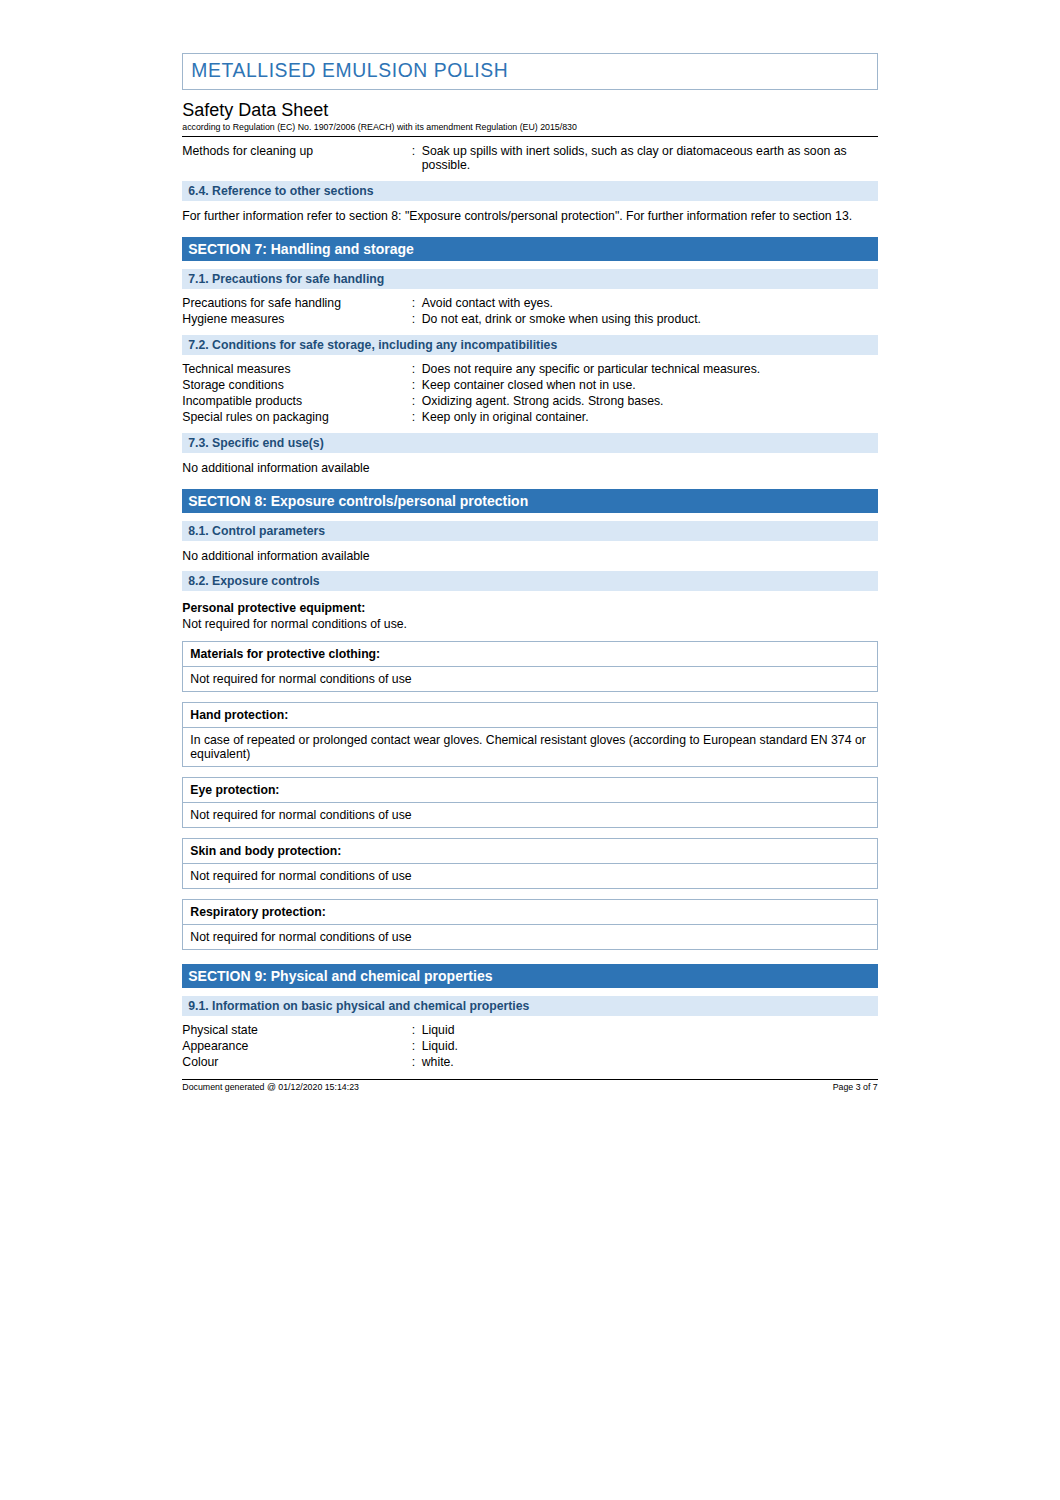METALLISED EMULSION POLISH
Safety Data Sheet
according to Regulation (EC) No. 1907/2006 (REACH) with its amendment Regulation (EU) 2015/830
| Methods for cleaning up | : | Soak up spills with inert solids, such as clay or diatomaceous earth as soon as possible. |
6.4. Reference to other sections
For further information refer to section 8: "Exposure controls/personal protection". For further information refer to section 13.
SECTION 7: Handling and storage
7.1. Precautions for safe handling
| Precautions for safe handling | : | Avoid contact with eyes. |
| Hygiene measures | : | Do not eat, drink or smoke when using this product. |
7.2. Conditions for safe storage, including any incompatibilities
| Technical measures | : | Does not require any specific or particular technical measures. |
| Storage conditions | : | Keep container closed when not in use. |
| Incompatible products | : | Oxidizing agent. Strong acids. Strong bases. |
| Special rules on packaging | : | Keep only in original container. |
7.3. Specific end use(s)
No additional information available
SECTION 8: Exposure controls/personal protection
8.1. Control parameters
No additional information available
8.2. Exposure controls
Personal protective equipment:
Not required for normal conditions of use.
Materials for protective clothing:
Not required for normal conditions of use
Hand protection:
In case of repeated or prolonged contact wear gloves. Chemical resistant gloves (according to European standard EN 374 or equivalent)
Eye protection:
Not required for normal conditions of use
Skin and body protection:
Not required for normal conditions of use
Respiratory protection:
Not required for normal conditions of use
SECTION 9: Physical and chemical properties
9.1. Information on basic physical and chemical properties
| Physical state | : | Liquid |
| Appearance | : | Liquid. |
| Colour | : | white. |
Document generated @ 01/12/2020 15:14:23 Page 3 of 7